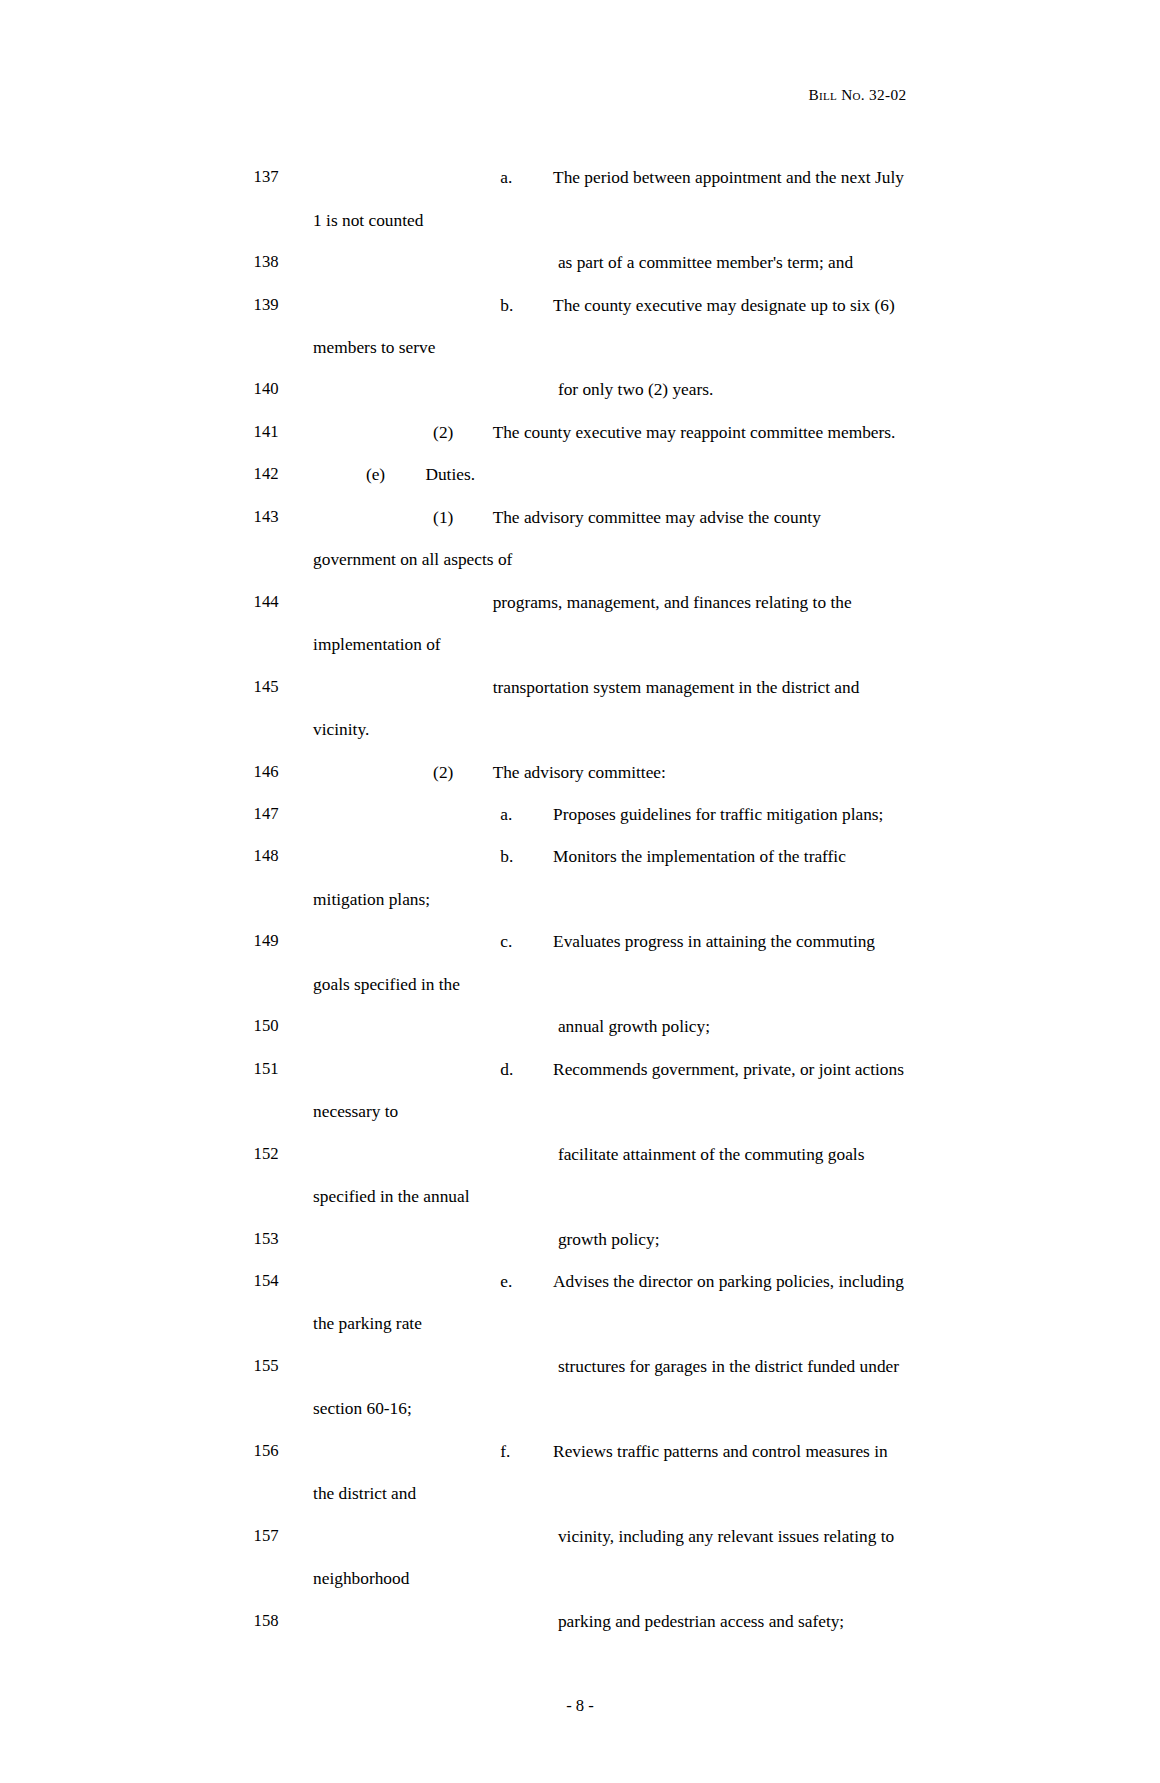Bill No. 32-02
| 137 | a. The period between appointment and the next July 1 is not counted |
| 138 | as part of a committee member's term; and |
| 139 | b. The county executive may designate up to six (6) members to serve |
| 140 | for only two (2) years. |
| 141 | (2) The county executive may reappoint committee members. |
| 142 | (e) Duties. |
| 143 | (1) The advisory committee may advise the county government on all aspects of |
| 144 | programs, management, and finances relating to the implementation of |
| 145 | transportation system management in the district and vicinity. |
| 146 | (2) The advisory committee: |
| 147 | a. Proposes guidelines for traffic mitigation plans; |
| 148 | b. Monitors the implementation of the traffic mitigation plans; |
| 149 | c. Evaluates progress in attaining the commuting goals specified in the |
| 150 | annual growth policy; |
| 151 | d. Recommends government, private, or joint actions necessary to |
| 152 | facilitate attainment of the commuting goals specified in the annual |
| 153 | growth policy; |
| 154 | e. Advises the director on parking policies, including the parking rate |
| 155 | structures for garages in the district funded under section 60-16; |
| 156 | f. Reviews traffic patterns and control measures in the district and |
| 157 | vicinity, including any relevant issues relating to neighborhood |
| 158 | parking and pedestrian access and safety; |
- 8 -